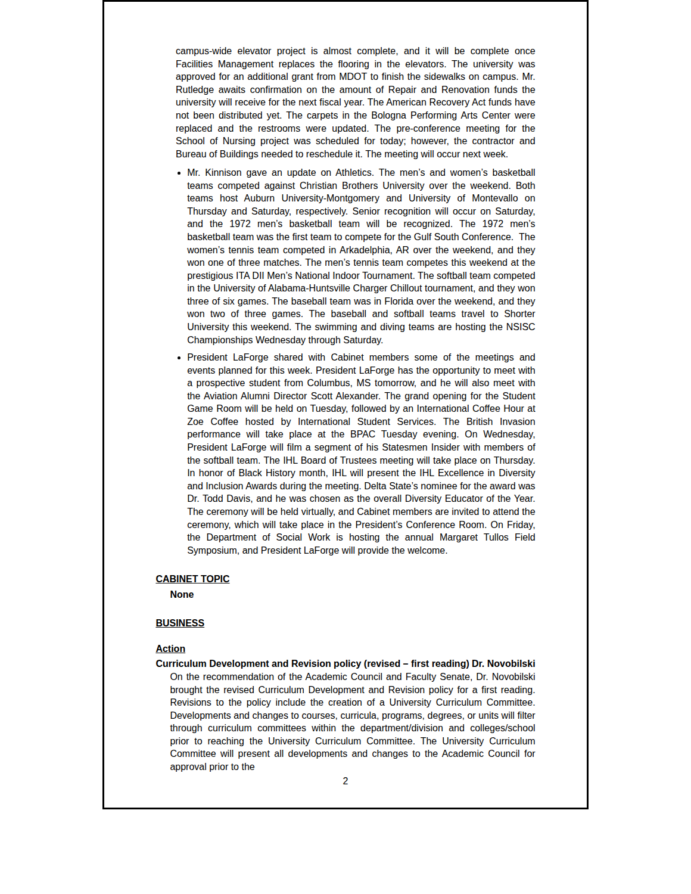campus-wide elevator project is almost complete, and it will be complete once Facilities Management replaces the flooring in the elevators. The university was approved for an additional grant from MDOT to finish the sidewalks on campus. Mr. Rutledge awaits confirmation on the amount of Repair and Renovation funds the university will receive for the next fiscal year. The American Recovery Act funds have not been distributed yet. The carpets in the Bologna Performing Arts Center were replaced and the restrooms were updated. The pre-conference meeting for the School of Nursing project was scheduled for today; however, the contractor and Bureau of Buildings needed to reschedule it. The meeting will occur next week.
Mr. Kinnison gave an update on Athletics. The men’s and women’s basketball teams competed against Christian Brothers University over the weekend. Both teams host Auburn University-Montgomery and University of Montevallo on Thursday and Saturday, respectively. Senior recognition will occur on Saturday, and the 1972 men’s basketball team will be recognized. The 1972 men’s basketball team was the first team to compete for the Gulf South Conference. The women’s tennis team competed in Arkadelphia, AR over the weekend, and they won one of three matches. The men’s tennis team competes this weekend at the prestigious ITA DII Men’s National Indoor Tournament. The softball team competed in the University of Alabama-Huntsville Charger Chillout tournament, and they won three of six games. The baseball team was in Florida over the weekend, and they won two of three games. The baseball and softball teams travel to Shorter University this weekend. The swimming and diving teams are hosting the NSISC Championships Wednesday through Saturday.
President LaForge shared with Cabinet members some of the meetings and events planned for this week. President LaForge has the opportunity to meet with a prospective student from Columbus, MS tomorrow, and he will also meet with the Aviation Alumni Director Scott Alexander. The grand opening for the Student Game Room will be held on Tuesday, followed by an International Coffee Hour at Zoe Coffee hosted by International Student Services. The British Invasion performance will take place at the BPAC Tuesday evening. On Wednesday, President LaForge will film a segment of his Statesmen Insider with members of the softball team. The IHL Board of Trustees meeting will take place on Thursday. In honor of Black History month, IHL will present the IHL Excellence in Diversity and Inclusion Awards during the meeting. Delta State’s nominee for the award was Dr. Todd Davis, and he was chosen as the overall Diversity Educator of the Year. The ceremony will be held virtually, and Cabinet members are invited to attend the ceremony, which will take place in the President’s Conference Room. On Friday, the Department of Social Work is hosting the annual Margaret Tullos Field Symposium, and President LaForge will provide the welcome.
CABINET TOPIC
None
BUSINESS
Action
Curriculum Development and Revision policy (revised – first reading) ..................................... Dr. Novobilski
On the recommendation of the Academic Council and Faculty Senate, Dr. Novobilski brought the revised Curriculum Development and Revision policy for a first reading. Revisions to the policy include the creation of a University Curriculum Committee. Developments and changes to courses, curricula, programs, degrees, or units will filter through curriculum committees within the department/division and colleges/school prior to reaching the University Curriculum Committee. The University Curriculum Committee will present all developments and changes to the Academic Council for approval prior to the
2